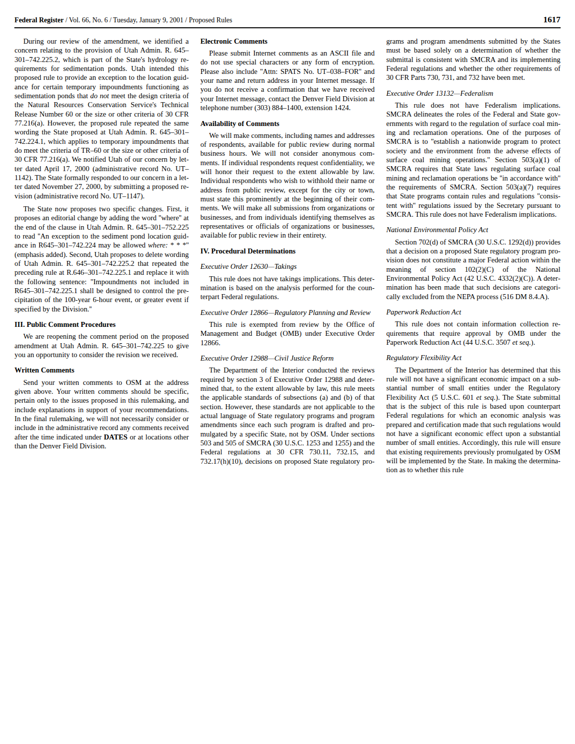Federal Register / Vol. 66, No. 6 / Tuesday, January 9, 2001 / Proposed Rules
1617
During our review of the amendment, we identified a concern relating to the provision of Utah Admin. R. 645–301–742.225.2, which is part of the State's hydrology requirements for sedimentation ponds. Utah intended this proposed rule to provide an exception to the location guidance for certain temporary impoundments functioning as sedimentation ponds that do not meet the design criteria of the Natural Resources Conservation Service's Technical Release Number 60 or the size or other criteria of 30 CFR 77.216(a). However, the proposed rule repeated the same wording the State proposed at Utah Admin. R. 645–301–742.224.1, which applies to temporary impoundments that do meet the criteria of TR–60 or the size or other criteria of 30 CFR 77.216(a). We notified Utah of our concern by letter dated April 17, 2000 (administrative record No. UT–1142). The State formally responded to our concern in a letter dated November 27, 2000, by submitting a proposed revision (administrative record No. UT–1147).
The State now proposes two specific changes. First, it proposes an editorial change by adding the word ''where'' at the end of the clause in Utah Admin. R. 645–301–752.225 to read ''An exception to the sediment pond location guidance in R645–301–742.224 may be allowed where: * * *'' (emphasis added). Second, Utah proposes to delete wording of Utah Admin. R. 645–301–742.225.2 that repeated the preceding rule at R.646–301–742.225.1 and replace it with the following sentence: ''Impoundments not included in R645–301–742.225.1 shall be designed to control the precipitation of the 100-year 6-hour event, or greater event if specified by the Division.''
III. Public Comment Procedures
We are reopening the comment period on the proposed amendment at Utah Admin. R. 645–301–742.225 to give you an opportunity to consider the revision we received.
Written Comments
Send your written comments to OSM at the address given above. Your written comments should be specific, pertain only to the issues proposed in this rulemaking, and include explanations in support of your recommendations. In the final rulemaking, we will not necessarily consider or include in the administrative record any comments received after the time indicated under DATES or at locations other than the Denver Field Division.
Electronic Comments
Please submit Internet comments as an ASCII file and do not use special characters or any form of encryption. Please also include ''Attn: SPATS No. UT–038–FOR'' and your name and return address in your Internet message. If you do not receive a confirmation that we have received your Internet message, contact the Denver Field Division at telephone number (303) 884–1400, extension 1424.
Availability of Comments
We will make comments, including names and addresses of respondents, available for public review during normal business hours. We will not consider anonymous comments. If individual respondents request confidentiality, we will honor their request to the extent allowable by law. Individual respondents who wish to withhold their name or address from public review, except for the city or town, must state this prominently at the beginning of their comments. We will make all submissions from organizations or businesses, and from individuals identifying themselves as representatives or officials of organizations or businesses, available for public review in their entirety.
IV. Procedural Determinations
Executive Order 12630—Takings
This rule does not have takings implications. This determination is based on the analysis performed for the counterpart Federal regulations.
Executive Order 12866—Regulatory Planning and Review
This rule is exempted from review by the Office of Management and Budget (OMB) under Executive Order 12866.
Executive Order 12988—Civil Justice Reform
The Department of the Interior conducted the reviews required by section 3 of Executive Order 12988 and determined that, to the extent allowable by law, this rule meets the applicable standards of subsections (a) and (b) of that section. However, these standards are not applicable to the actual language of State regulatory programs and program amendments since each such program is drafted and promulgated by a specific State, not by OSM. Under sections 503 and 505 of SMCRA (30 U.S.C. 1253 and 1255) and the Federal regulations at 30 CFR 730.11, 732.15, and 732.17(h)(10), decisions on proposed State regulatory programs and program amendments submitted by the States must be based solely on a determination of whether the submittal is consistent with SMCRA and its implementing Federal regulations and whether the other requirements of 30 CFR Parts 730, 731, and 732 have been met.
Executive Order 13132—Federalism
This rule does not have Federalism implications. SMCRA delineates the roles of the Federal and State governments with regard to the regulation of surface coal mining and reclamation operations. One of the purposes of SMCRA is to ''establish a nationwide program to protect society and the environment from the adverse effects of surface coal mining operations.'' Section 503(a)(1) of SMCRA requires that State laws regulating surface coal mining and reclamation operations be ''in accordance with'' the requirements of SMCRA. Section 503(a)(7) requires that State programs contain rules and regulations ''consistent with'' regulations issued by the Secretary pursuant to SMCRA. This rule does not have Federalism implications.
National Environmental Policy Act
Section 702(d) of SMCRA (30 U.S.C. 1292(d)) provides that a decision on a proposed State regulatory program provision does not constitute a major Federal action within the meaning of section 102(2)(C) of the National Environmental Policy Act (42 U.S.C. 4332(2)(C)). A determination has been made that such decisions are categorically excluded from the NEPA process (516 DM 8.4.A).
Paperwork Reduction Act
This rule does not contain information collection requirements that require approval by OMB under the Paperwork Reduction Act (44 U.S.C. 3507 et seq.).
Regulatory Flexibility Act
The Department of the Interior has determined that this rule will not have a significant economic impact on a substantial number of small entities under the Regulatory Flexibility Act (5 U.S.C. 601 et seq.). The State submittal that is the subject of this rule is based upon counterpart Federal regulations for which an economic analysis was prepared and certification made that such regulations would not have a significant economic effect upon a substantial number of small entities. Accordingly, this rule will ensure that existing requirements previously promulgated by OSM will be implemented by the State. In making the determination as to whether this rule